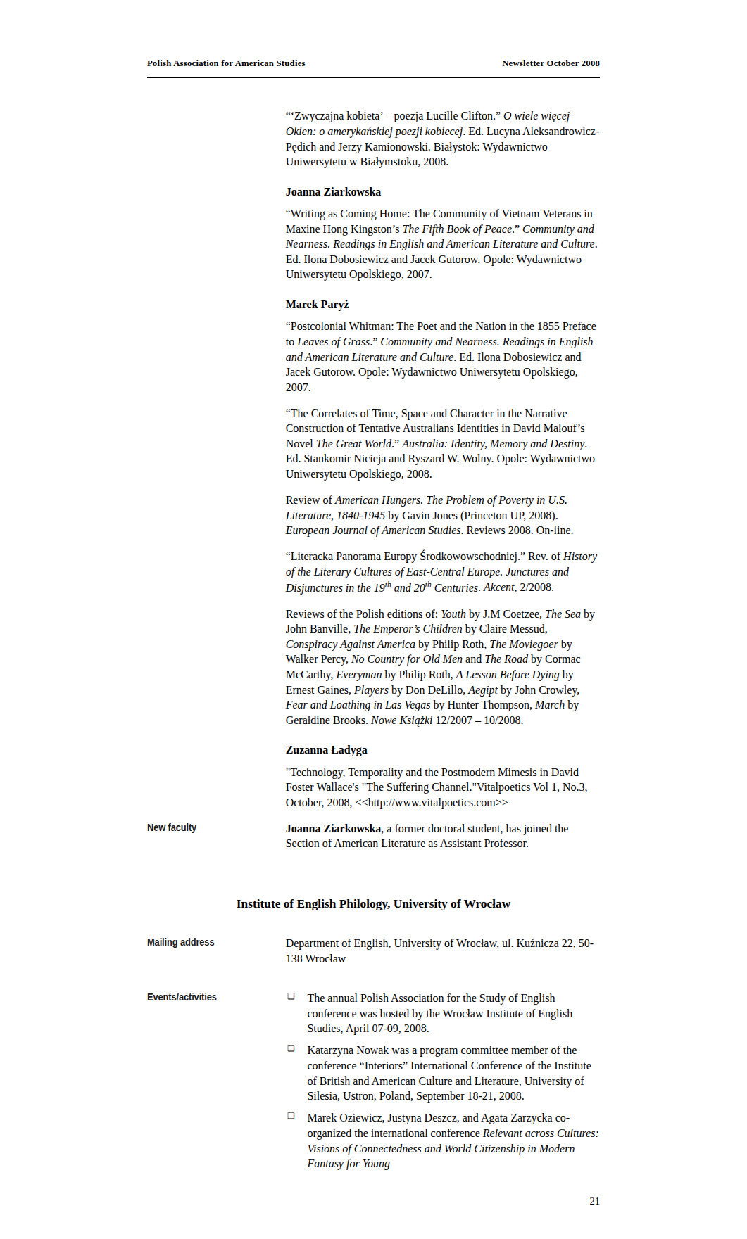Polish Association for American Studies
Newsletter October 2008
“‘Zwyczajna kobieta’ – poezja Lucille Clifton.” O wiele więcej Okien: o amerykańskiej poezji kobiecej. Ed. Lucyna Aleksandrowicz- Pędich and Jerzy Kamionowski. Białystok: Wydawnictwo Uniwersytetu w Białymstoku, 2008.
Joanna Ziarkowska
“Writing as Coming Home: The Community of Vietnam Veterans in Maxine Hong Kingston’s The Fifth Book of Peace.” Community and Nearness. Readings in English and American Literature and Culture. Ed. Ilona Dobosiewicz and Jacek Gutorow. Opole: Wydawnictwo Uniwersytetu Opolskiego, 2007.
Marek Paryż
“Postcolonial Whitman: The Poet and the Nation in the 1855 Preface to Leaves of Grass.” Community and Nearness. Readings in English and American Literature and Culture. Ed. Ilona Dobosiewicz and Jacek Gutorow. Opole: Wydawnictwo Uniwersytetu Opolskiego, 2007.
“The Correlates of Time, Space and Character in the Narrative Construction of Tentative Australians Identities in David Malouf’s Novel The Great World.” Australia: Identity, Memory and Destiny. Ed. Stankomir Nicieja and Ryszard W. Wolny. Opole: Wydawnictwo Uniwersytetu Opolskiego, 2008.
Review of American Hungers. The Problem of Poverty in U.S. Literature, 1840-1945 by Gavin Jones (Princeton UP, 2008). European Journal of American Studies. Reviews 2008. On-line.
“Literacka Panorama Europy Środkowowschodniej.” Rev. of History of the Literary Cultures of East-Central Europe. Junctures and Disjunctures in the 19th and 20th Centuries. Akcent, 2/2008.
Reviews of the Polish editions of: Youth by J.M Coetzee, The Sea by John Banville, The Emperor’s Children by Claire Messud, Conspiracy Against America by Philip Roth, The Moviegoer by Walker Percy, No Country for Old Men and The Road by Cormac McCarthy, Everyman by Philip Roth, A Lesson Before Dying by Ernest Gaines, Players by Don DeLillo, Aegipt by John Crowley, Fear and Loathing in Las Vegas by Hunter Thompson, March by Geraldine Brooks. Nowe Książki 12/2007 – 10/2008.
Zuzanna Ładyga
"Technology, Temporality and the Postmodern Mimesis in David Foster Wallace's "The Suffering Channel."Vitalpoetics Vol 1, No.3, October, 2008, <<http://www.vitalpoetics.com>>
New faculty
Joanna Ziarkowska, a former doctoral student, has joined the Section of American Literature as Assistant Professor.
Institute of English Philology, University of Wrocław
Mailing address
Department of English, University of Wrocław, ul. Kuźnicza 22, 50-138 Wrocław
Events/activities
The annual Polish Association for the Study of English conference was hosted by the Wrocław Institute of English Studies, April 07-09, 2008.
Katarzyna Nowak was a program committee member of the conference “Interiors” International Conference of the Institute of British and American Culture and Literature, University of Silesia, Ustron, Poland, September 18-21, 2008.
Marek Oziewicz, Justyna Deszcz, and Agata Zarzycka co-organized the international conference Relevant across Cultures: Visions of Connectedness and World Citizenship in Modern Fantasy for Young
21